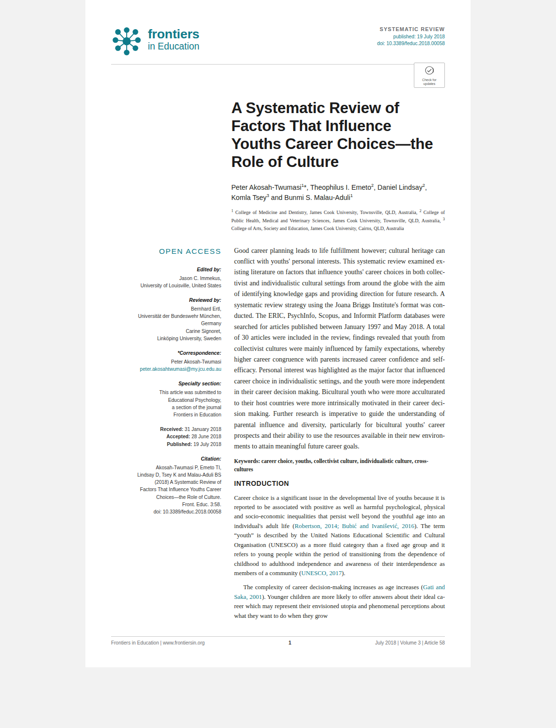frontiers
in Education
Systematic Review
published: 19 July 2018
doi: 10.3389/feduc.2018.00058
Check for
updates
A Systematic Review of Factors That Influence Youths Career Choices—the Role of Culture
Peter Akosah-Twumasi1*, Theophilus I. Emeto2, Daniel Lindsay2, Komla Tsey3 and Bunmi S. Malau-Aduli1
1 College of Medicine and Dentistry, James Cook University, Townsville, QLD, Australia, 2 College of Public Health, Medical and Veterinary Sciences, James Cook University, Townsville, QLD, Australia, 3 College of Arts, Society and Education, James Cook University, Cairns, QLD, Australia
OPEN ACCESS
Edited by:
Jason C. Immekus,
University of Louisville, United States
Reviewed by:
Bernhard Ertl,
Universität der Bundeswehr München,
Germany
Carine Signoret,
Linköping University, Sweden
*Correspondence:
Peter Akosah-Twumasi
peter.akosahtwumasi@my.jcu.edu.au
Specialty section:
This article was submitted to
Educational Psychology,
a section of the journal
Frontiers in Education
Received: 31 January 2018
Accepted: 28 June 2018
Published: 19 July 2018
Citation:
Akosah-Twumasi P, Emeto TI,
Lindsay D, Tsey K and Malau-Aduli BS
(2018) A Systematic Review of
Factors That Influence Youths Career
Choices—the Role of Culture.
Front. Educ. 3:58.
doi: 10.3389/feduc.2018.00058
Good career planning leads to life fulfillment however; cultural heritage can conflict with youths' personal interests. This systematic review examined existing literature on factors that influence youths' career choices in both collectivist and individualistic cultural settings from around the globe with the aim of identifying knowledge gaps and providing direction for future research. A systematic review strategy using the Joana Briggs Institute's format was conducted. The ERIC, PsychInfo, Scopus, and Informit Platform databases were searched for articles published between January 1997 and May 2018. A total of 30 articles were included in the review, findings revealed that youth from collectivist cultures were mainly influenced by family expectations, whereby higher career congruence with parents increased career confidence and self-efficacy. Personal interest was highlighted as the major factor that influenced career choice in individualistic settings, and the youth were more independent in their career decision making. Bicultural youth who were more acculturated to their host countries were more intrinsically motivated in their career decision making. Further research is imperative to guide the understanding of parental influence and diversity, particularly for bicultural youths' career prospects and their ability to use the resources available in their new environments to attain meaningful future career goals.
Keywords: career choice, youths, collectivist culture, individualistic culture, cross-cultures
Introduction
Career choice is a significant issue in the developmental live of youths because it is reported to be associated with positive as well as harmful psychological, physical and socio-economic inequalities that persist well beyond the youthful age into an individual's adult life (Robertson, 2014; Bubić and Ivanišević, 2016). The term “youth” is described by the United Nations Educational Scientific and Cultural Organisation (UNESCO) as a more fluid category than a fixed age group and it refers to young people within the period of transitioning from the dependence of childhood to adulthood independence and awareness of their interdependence as members of a community (UNESCO, 2017).
The complexity of career decision-making increases as age increases (Gati and Saka, 2001). Younger children are more likely to offer answers about their ideal career which may represent their envisioned utopia and phenomenal perceptions about what they want to do when they grow
Frontiers in Education | www.frontiersin.org
1
July 2018 | Volume 3 | Article 58